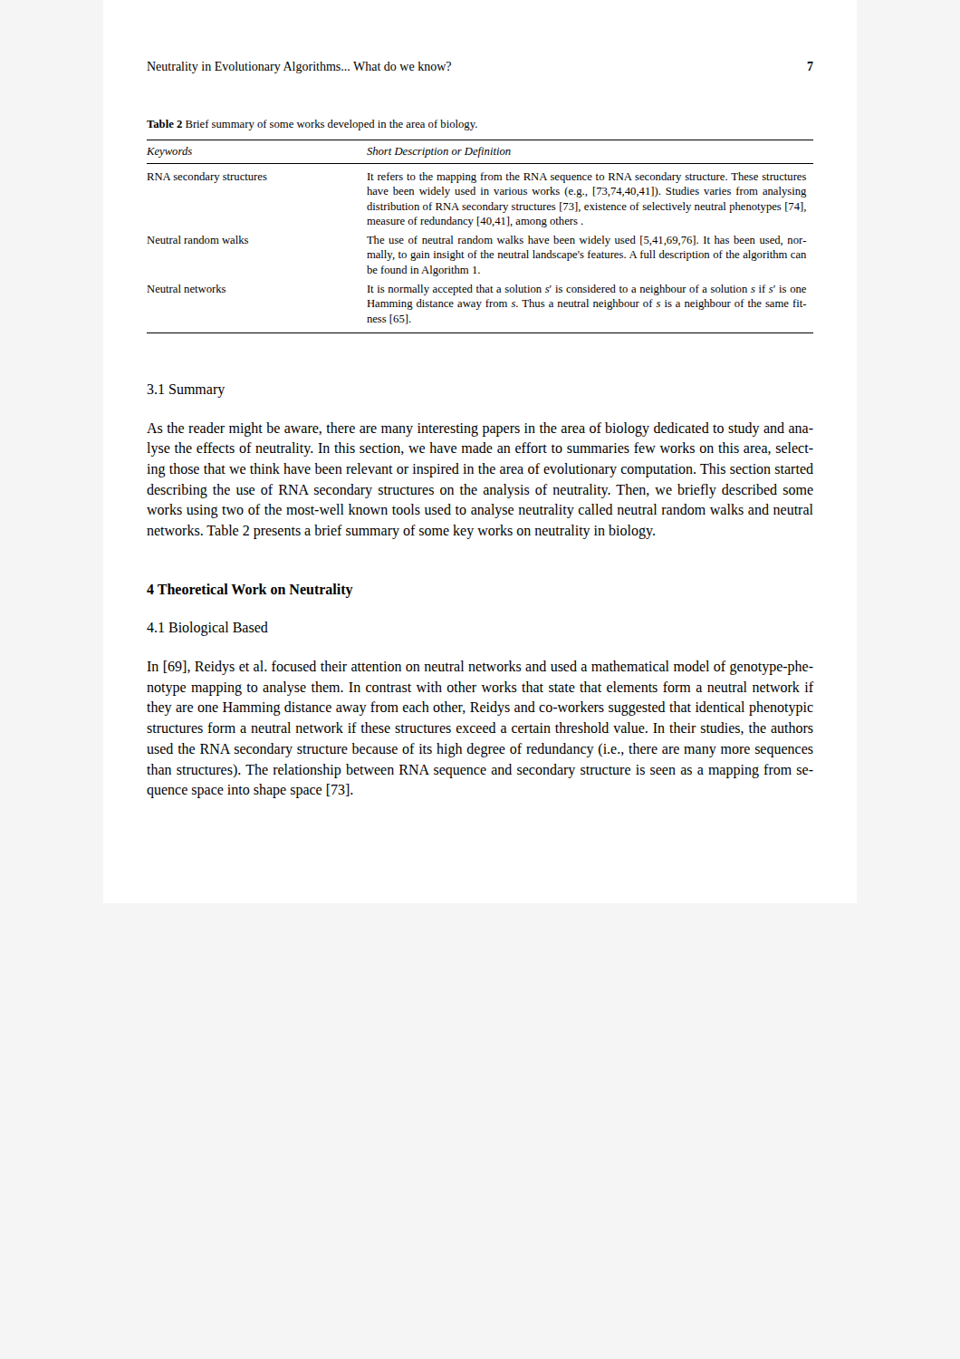Neutrality in Evolutionary Algorithms... What do we know? 7
Table 2 Brief summary of some works developed in the area of biology.
| Keywords | Short Description or Definition |
| --- | --- |
| RNA secondary structures | It refers to the mapping from the RNA sequence to RNA secondary structure. These structures have been widely used in various works (e.g., [73,74,40,41]). Studies varies from analysing distribution of RNA secondary structures [73], existence of selectively neutral phenotypes [74], measure of redundancy [40,41], among others . |
| Neutral random walks | The use of neutral random walks have been widely used [5,41,69,76]. It has been used, normally, to gain insight of the neutral landscape's features. A full description of the algorithm can be found in Algorithm 1. |
| Neutral networks | It is normally accepted that a solution s ′ is considered to a neighbour of a solution s if s ′ is one Hamming distance away from s . Thus a neutral neighbour of s is a neighbour of the same fitness [65]. |
3.1 Summary
As the reader might be aware, there are many interesting papers in the area of biology dedicated to study and analyse the effects of neutrality. In this section, we have made an effort to summaries few works on this area, selecting those that we think have been relevant or inspired in the area of evolutionary computation. This section started describing the use of RNA secondary structures on the analysis of neutrality. Then, we briefly described some works using two of the most-well known tools used to analyse neutrality called neutral random walks and neutral networks. Table 2 presents a brief summary of some key works on neutrality in biology.
4 Theoretical Work on Neutrality
4.1 Biological Based
In [69], Reidys et al. focused their attention on neutral networks and used a mathematical model of genotype-phenotype mapping to analyse them. In contrast with other works that state that elements form a neutral network if they are one Hamming distance away from each other, Reidys and co-workers suggested that identical phenotypic structures form a neutral network if these structures exceed a certain threshold value. In their studies, the authors used the RNA secondary structure because of its high degree of redundancy (i.e., there are many more sequences than structures). The relationship between RNA sequence and secondary structure is seen as a mapping from sequence space into shape space [73].